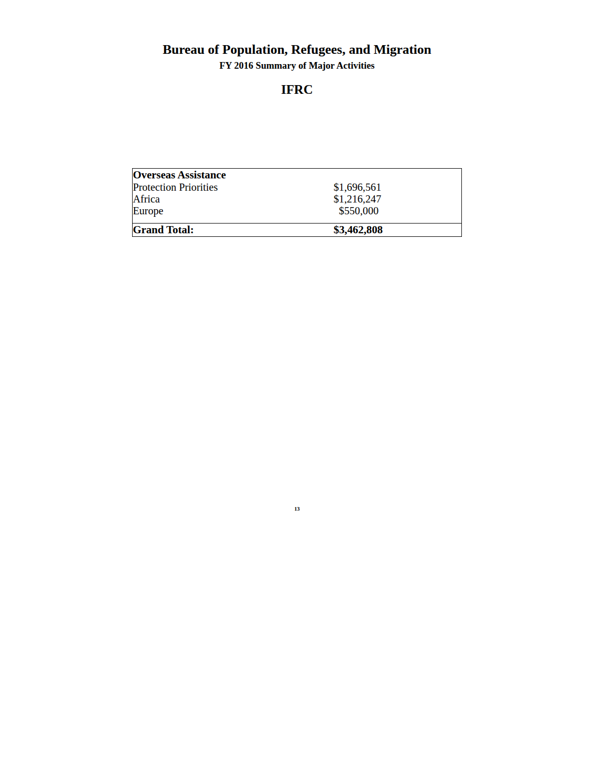Bureau of Population, Refugees, and Migration
FY 2016 Summary of Major Activities
IFRC
| Overseas Assistance |
| Protection Priorities | $1,696,561 |
| Africa | $1,216,247 |
| Europe | $550,000 |
| Grand Total: | $3,462,808 |
13